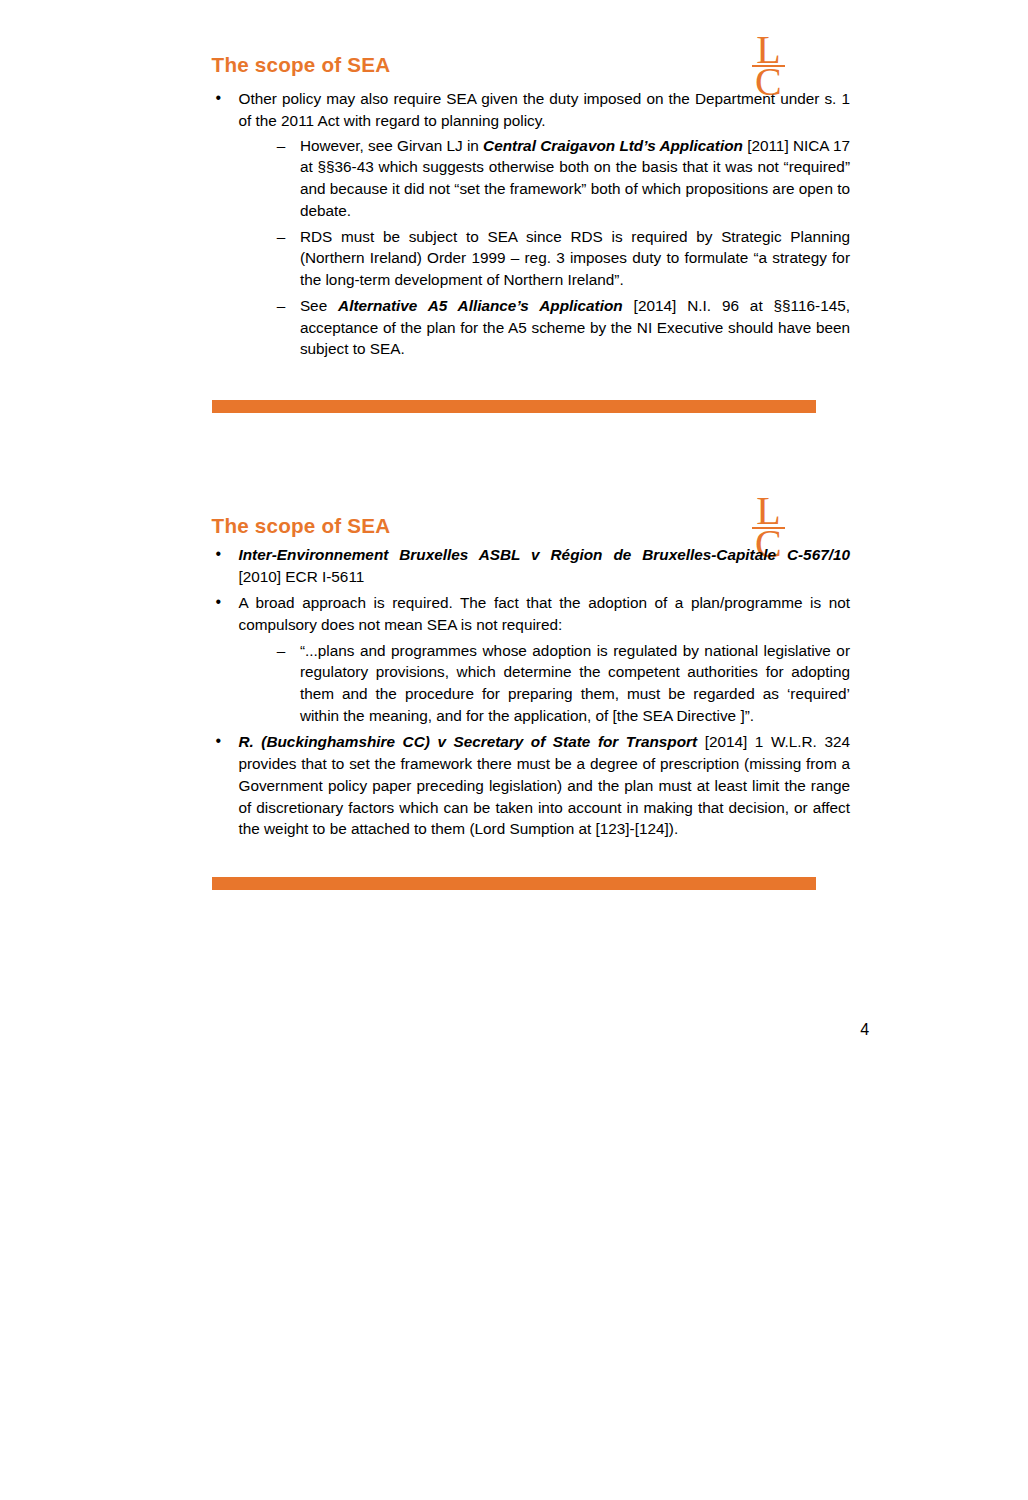LC
The scope of SEA
Other policy may also require SEA given the duty imposed on the Department under s. 1 of the 2011 Act with regard to planning policy.
However, see Girvan LJ in Central Craigavon Ltd’s Application [2011] NICA 17 at §§36-43 which suggests otherwise both on the basis that it was not “required” and because it did not “set the framework” both of which propositions are open to debate.
RDS must be subject to SEA since RDS is required by Strategic Planning (Northern Ireland) Order 1999 – reg. 3 imposes duty to formulate “a strategy for the long-term development of Northern Ireland”.
See Alternative A5 Alliance’s Application [2014] N.I. 96 at §§116-145, acceptance of the plan for the A5 scheme by the NI Executive should have been subject to SEA.
LC
The scope of SEA
Inter-Environnement Bruxelles ASBL v Région de Bruxelles-Capitale C-567/10 [2010] ECR I-5611
A broad approach is required. The fact that the adoption of a plan/programme is not compulsory does not mean SEA is not required:
“...plans and programmes whose adoption is regulated by national legislative or regulatory provisions, which determine the competent authorities for adopting them and the procedure for preparing them, must be regarded as ‘required’ within the meaning, and for the application, of [the SEA Directive ]”.
R. (Buckinghamshire CC) v Secretary of State for Transport [2014] 1 W.L.R. 324 provides that to set the framework there must be a degree of prescription (missing from a Government policy paper preceding legislation) and the plan must at least limit the range of discretionary factors which can be taken into account in making that decision, or affect the weight to be attached to them (Lord Sumption at [123]-[124]).
4